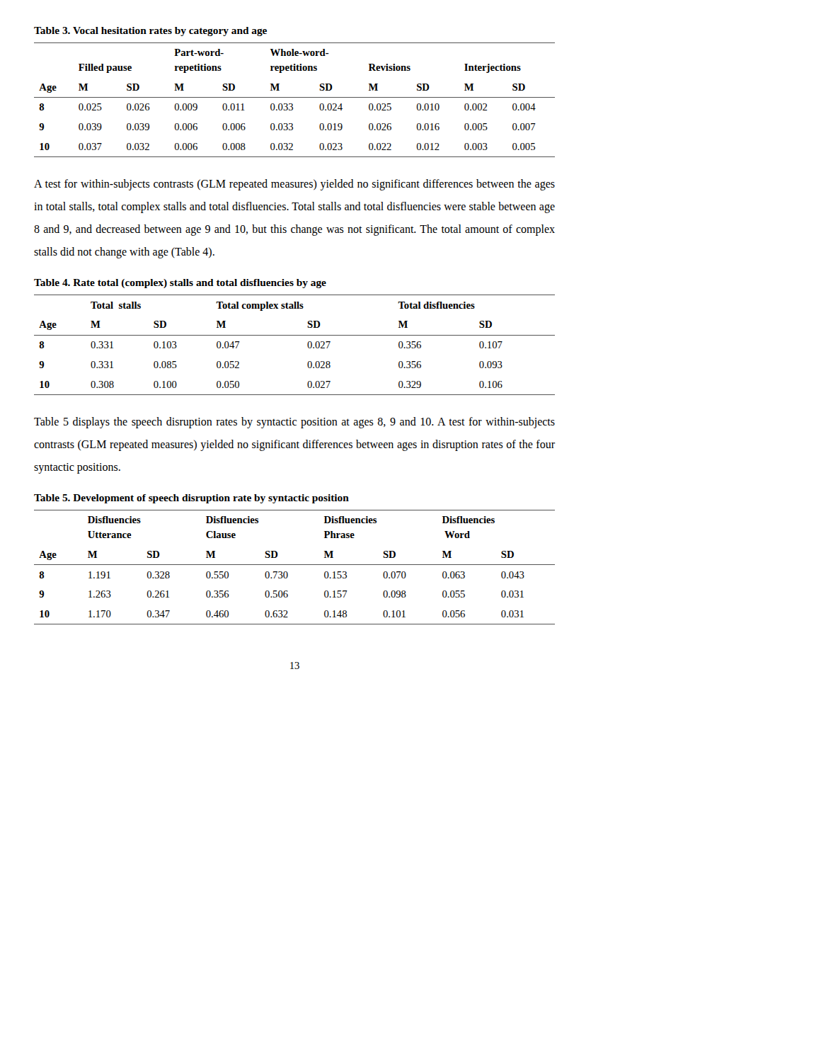Table 3. Vocal hesitation rates by category and age
| | Filled pause | Part-word- repetitions | Whole-word- repetitions | Revisions | Interjections |
| --- | --- | --- | --- | --- | --- |
| Age | M | SD | M | SD | M | SD | M | SD | M | SD |
| 8 | 0.025 | 0.026 | 0.009 | 0.011 | 0.033 | 0.024 | 0.025 | 0.010 | 0.002 | 0.004 |
| 9 | 0.039 | 0.039 | 0.006 | 0.006 | 0.033 | 0.019 | 0.026 | 0.016 | 0.005 | 0.007 |
| 10 | 0.037 | 0.032 | 0.006 | 0.008 | 0.032 | 0.023 | 0.022 | 0.012 | 0.003 | 0.005 |
A test for within-subjects contrasts (GLM repeated measures) yielded no significant differences between the ages in total stalls, total complex stalls and total disfluencies. Total stalls and total disfluencies were stable between age 8 and 9, and decreased between age 9 and 10, but this change was not significant. The total amount of complex stalls did not change with age (Table 4).
Table 4. Rate total (complex) stalls and total disfluencies by age
| | Total stalls | Total complex stalls | Total disfluencies |
| --- | --- | --- | --- |
| Age | M | SD | M | SD | M | SD |
| 8 | 0.331 | 0.103 | 0.047 | 0.027 | 0.356 | 0.107 |
| 9 | 0.331 | 0.085 | 0.052 | 0.028 | 0.356 | 0.093 |
| 10 | 0.308 | 0.100 | 0.050 | 0.027 | 0.329 | 0.106 |
Table 5 displays the speech disruption rates by syntactic position at ages 8, 9 and 10. A test for within-subjects contrasts (GLM repeated measures) yielded no significant differences between ages in disruption rates of the four syntactic positions.
Table 5. Development of speech disruption rate by syntactic position
| | Disfluencies Utterance | Disfluencies Clause | Disfluencies Phrase | Disfluencies Word |
| --- | --- | --- | --- | --- |
| Age | M | SD | M | SD | M | SD | M | SD |
| 8 | 1.191 | 0.328 | 0.550 | 0.730 | 0.153 | 0.070 | 0.063 | 0.043 |
| 9 | 1.263 | 0.261 | 0.356 | 0.506 | 0.157 | 0.098 | 0.055 | 0.031 |
| 10 | 1.170 | 0.347 | 0.460 | 0.632 | 0.148 | 0.101 | 0.056 | 0.031 |
13